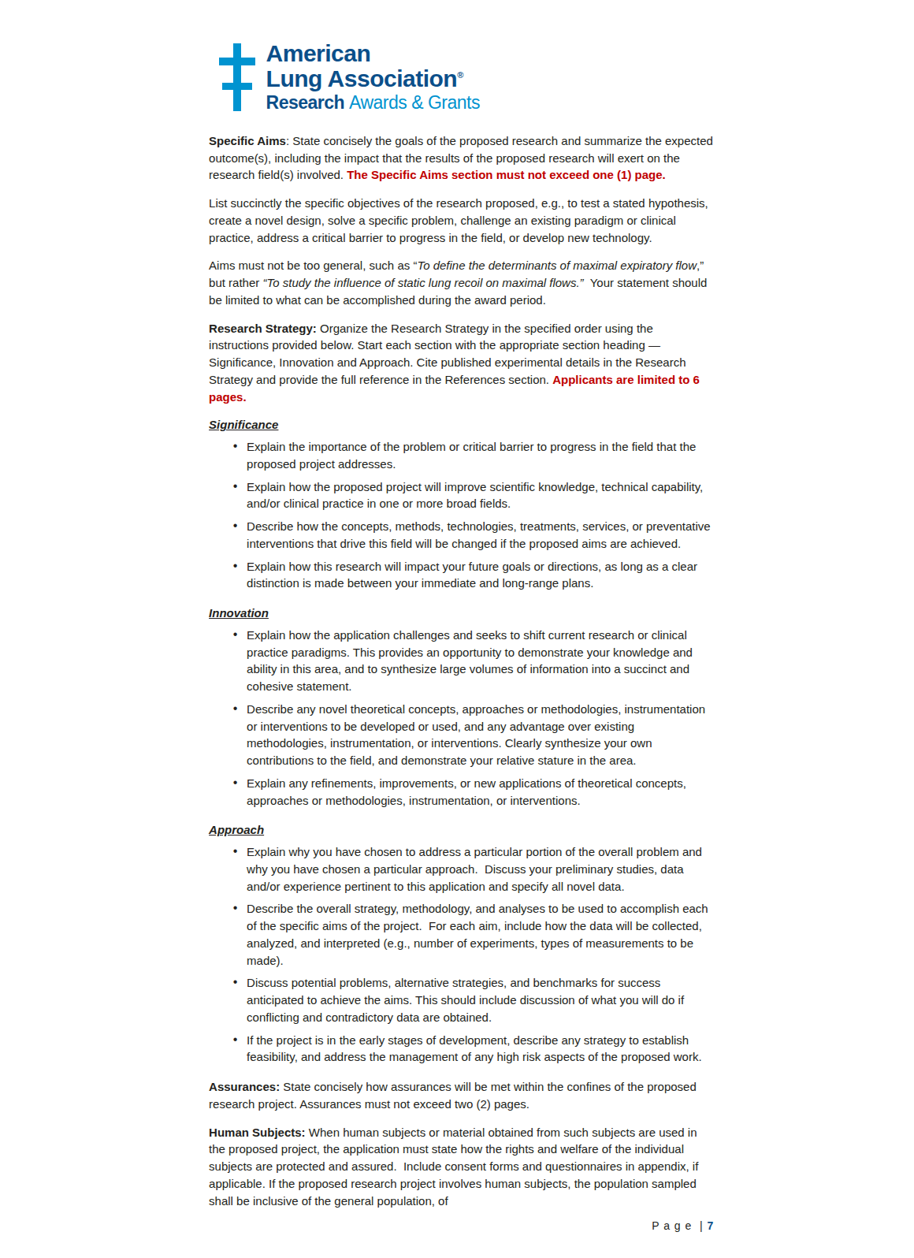American
Lung Association®
Research Awards & Grants
Specific Aims: State concisely the goals of the proposed research and summarize the expected outcome(s), including the impact that the results of the proposed research will exert on the research field(s) involved. The Specific Aims section must not exceed one (1) page.
List succinctly the specific objectives of the research proposed, e.g., to test a stated hypothesis, create a novel design, solve a specific problem, challenge an existing paradigm or clinical practice, address a critical barrier to progress in the field, or develop new technology.
Aims must not be too general, such as “To define the determinants of maximal expiratory flow,” but rather “To study the influence of static lung recoil on maximal flows.” Your statement should be limited to what can be accomplished during the award period.
Research Strategy: Organize the Research Strategy in the specified order using the instructions provided below. Start each section with the appropriate section heading — Significance, Innovation and Approach. Cite published experimental details in the Research Strategy and provide the full reference in the References section. Applicants are limited to 6 pages.
Significance
Explain the importance of the problem or critical barrier to progress in the field that the proposed project addresses.
Explain how the proposed project will improve scientific knowledge, technical capability, and/or clinical practice in one or more broad fields.
Describe how the concepts, methods, technologies, treatments, services, or preventative interventions that drive this field will be changed if the proposed aims are achieved.
Explain how this research will impact your future goals or directions, as long as a clear distinction is made between your immediate and long-range plans.
Innovation
Explain how the application challenges and seeks to shift current research or clinical practice paradigms. This provides an opportunity to demonstrate your knowledge and ability in this area, and to synthesize large volumes of information into a succinct and cohesive statement.
Describe any novel theoretical concepts, approaches or methodologies, instrumentation or interventions to be developed or used, and any advantage over existing methodologies, instrumentation, or interventions. Clearly synthesize your own contributions to the field, and demonstrate your relative stature in the area.
Explain any refinements, improvements, or new applications of theoretical concepts, approaches or methodologies, instrumentation, or interventions.
Approach
Explain why you have chosen to address a particular portion of the overall problem and why you have chosen a particular approach. Discuss your preliminary studies, data and/or experience pertinent to this application and specify all novel data.
Describe the overall strategy, methodology, and analyses to be used to accomplish each of the specific aims of the project. For each aim, include how the data will be collected, analyzed, and interpreted (e.g., number of experiments, types of measurements to be made).
Discuss potential problems, alternative strategies, and benchmarks for success anticipated to achieve the aims. This should include discussion of what you will do if conflicting and contradictory data are obtained.
If the project is in the early stages of development, describe any strategy to establish feasibility, and address the management of any high risk aspects of the proposed work.
Assurances: State concisely how assurances will be met within the confines of the proposed research project. Assurances must not exceed two (2) pages.
Human Subjects: When human subjects or material obtained from such subjects are used in the proposed project, the application must state how the rights and welfare of the individual subjects are protected and assured. Include consent forms and questionnaires in appendix, if applicable. If the proposed research project involves human subjects, the population sampled shall be inclusive of the general population, of
P a g e | 7